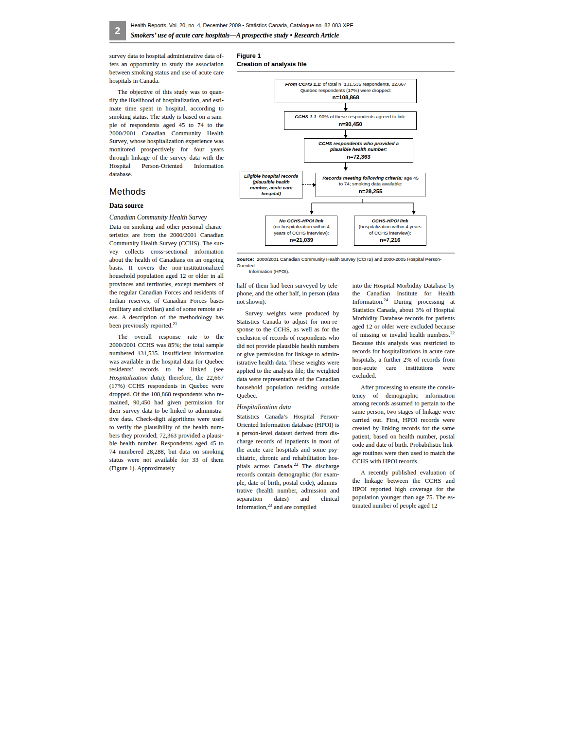2
Health Reports, Vol. 20, no. 4, December 2009 • Statistics Canada, Catalogue no. 82-003-XPE
Smokers’ use of acute care hospitals—A prospective study • Research Article
survey data to hospital administrative data offers an opportunity to study the association between smoking status and use of acute care hospitals in Canada.
The objective of this study was to quantify the likelihood of hospitalization, and estimate time spent in hospital, according to smoking status. The study is based on a sample of respondents aged 45 to 74 to the 2000/2001 Canadian Community Health Survey, whose hospitalization experience was monitored prospectively for four years through linkage of the survey data with the Hospital Person-Oriented Information database.
Methods
Data source
Canadian Community Health Survey
Data on smoking and other personal characteristics are from the 2000/2001 Canadian Community Health Survey (CCHS). The survey collects cross-sectional information about the health of Canadians on an ongoing basis. It covers the non-institutionalized household population aged 12 or older in all provinces and territories, except members of the regular Canadian Forces and residents of Indian reserves, of Canadian Forces bases (military and civilian) and of some remote areas. A description of the methodology has been previously reported.21
The overall response rate to the 2000/2001 CCHS was 85%; the total sample numbered 131,535. Insufficient information was available in the hospital data for Quebec residents’ records to be linked (see Hospitalization data); therefore, the 22,667 (17%) CCHS respondents in Quebec were dropped. Of the 108,868 respondents who remained, 90,450 had given permission for their survey data to be linked to administrative data. Check-digit algorithms were used to verify the plausibility of the health numbers they provided; 72,363 provided a plausible health number. Respondents aged 45 to 74 numbered 28,288, but data on smoking status were not available for 33 of them (Figure 1). Approximately
Figure 1
Creation of analysis file
From CCHS 1.1: of total n=131,535 respondents, 22,667 Quebec respondents (17%) were dropped:n=108,868
CCHS 1.1: 90% of these respondents agreed to link:n=90,450
CCHS respondents who provided a plausible health number: n=72,363
Eligible hospital records (plausible health number, acute care hospital)
Records meeting following criteria: age 45 to 74; smoking data available:n=28,255
No CCHS-HPOI link
(no hospitalization within 4 years of CCHS interview):n=21,039
CCHS-HPOI link
(hospitalization within 4 years of CCHS interview):n=7,216
Source: 2000/2001 Canadian Community Health Survey (CCHS) and 2000-2005 Hospital Person-Oriented
Information (HPOI).
half of them had been surveyed by telephone, and the other half, in person (data not shown).
Survey weights were produced by Statistics Canada to adjust for non-response to the CCHS, as well as for the exclusion of records of respondents who did not provide plausible health numbers or give permission for linkage to administrative health data. These weights were applied to the analysis file; the weighted data were representative of the Canadian household population residing outside Quebec.
Hospitalization data
Statistics Canada’s Hospital Person-Oriented Information database (HPOI) is a person-level dataset derived from discharge records of inpatients in most of the acute care hospitals and some psychiatric, chronic and rehabilitation hospitals across Canada.22 The discharge records contain demographic (for example, date of birth, postal code), administrative (health number, admission and separation dates) and clinical information,23 and are compiled
into the Hospital Morbidity Database by the Canadian Institute for Health Information.24 During processing at Statistics Canada, about 3% of Hospital Morbidity Database records for patients aged 12 or older were excluded because of missing or invalid health numbers.22 Because this analysis was restricted to records for hospitalizations in acute care hospitals, a further 2% of records from non-acute care institutions were excluded.
After processing to ensure the consistency of demographic information among records assumed to pertain to the same person, two stages of linkage were carried out. First, HPOI records were created by linking records for the same patient, based on health number, postal code and date of birth. Probabilistic linkage routines were then used to match the CCHS with HPOI records.
A recently published evaluation of the linkage between the CCHS and HPOI reported high coverage for the population younger than age 75. The estimated number of people aged 12